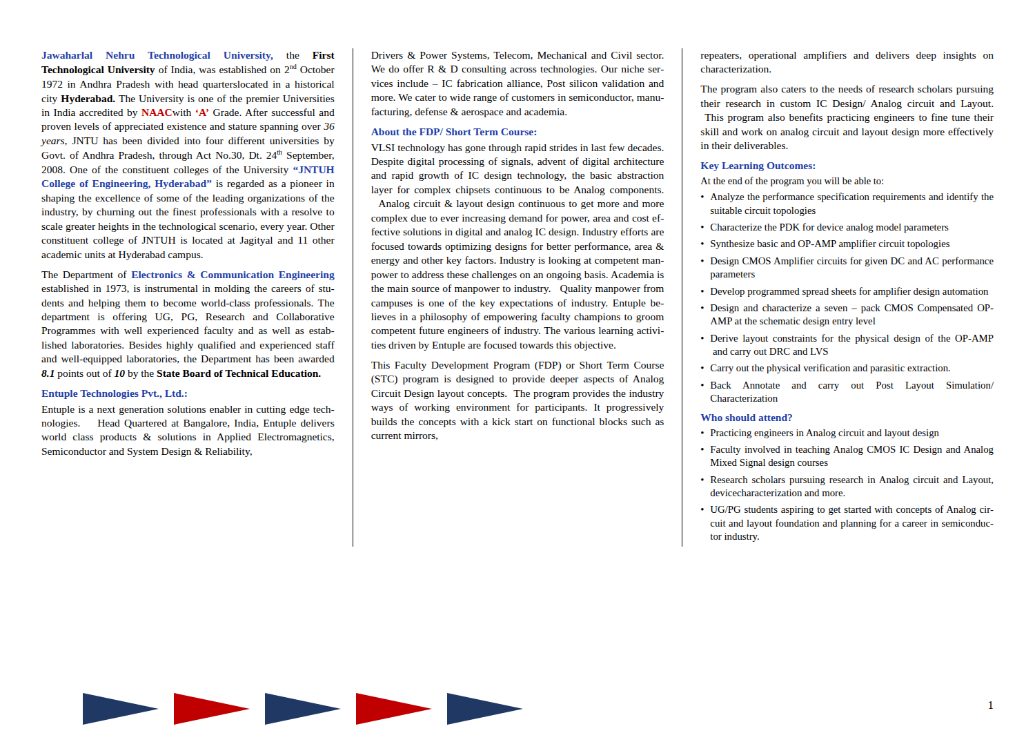Jawaharlal Nehru Technological University, the First Technological University of India, was established on 2nd October 1972 in Andhra Pradesh with head quarterslocated in a historical city Hyderabad. The University is one of the premier Universities in India accredited by NAACwith ‘A’ Grade. After successful and proven levels of appreciated existence and stature spanning over 36 years, JNTU has been divided into four different universities by Govt. of Andhra Pradesh, through Act No.30, Dt. 24th September, 2008. One of the constituent colleges of the University “JNTUH College of Engineering, Hyderabad” is regarded as a pioneer in shaping the excellence of some of the leading organizations of the industry, by churning out the finest professionals with a resolve to scale greater heights in the technological scenario, every year. Other constituent college of JNTUH is located at Jagityal and 11 other academic units at Hyderabad campus.
The Department of Electronics & Communication Engineering established in 1973, is instrumental in molding the careers of students and helping them to become world-class professionals. The department is offering UG, PG, Research and Collaborative Programmes with well experienced faculty and as well as established laboratories. Besides highly qualified and experienced staff and well-equipped laboratories, the Department has been awarded 8.1 points out of 10 by the State Board of Technical Education.
Entuple Technologies Pvt., Ltd.:
Entuple is a next generation solutions enabler in cutting edge technologies. Head Quartered at Bangalore, India, Entuple delivers world class products & solutions in Applied Electromagnetics, Semiconductor and System Design & Reliability,
Drivers & Power Systems, Telecom, Mechanical and Civil sector. We do offer R & D consulting across technologies. Our niche services include – IC fabrication alliance, Post silicon validation and more. We cater to wide range of customers in semiconductor, manufacturing, defense & aerospace and academia.
About the FDP/ Short Term Course:
VLSI technology has gone through rapid strides in last few decades. Despite digital processing of signals, advent of digital architecture and rapid growth of IC design technology, the basic abstraction layer for complex chipsets continuous to be Analog components. Analog circuit & layout design continuous to get more and more complex due to ever increasing demand for power, area and cost effective solutions in digital and analog IC design. Industry efforts are focused towards optimizing designs for better performance, area & energy and other key factors. Industry is looking at competent manpower to address these challenges on an ongoing basis. Academia is the main source of manpower to industry. Quality manpower from campuses is one of the key expectations of industry. Entuple believes in a philosophy of empowering faculty champions to groom competent future engineers of industry. The various learning activities driven by Entuple are focused towards this objective.
This Faculty Development Program (FDP) or Short Term Course (STC) program is designed to provide deeper aspects of Analog Circuit Design layout concepts. The program provides the industry ways of working environment for participants. It progressively builds the concepts with a kick start on functional blocks such as current mirrors,
repeaters, operational amplifiers and delivers deep insights on characterization.
The program also caters to the needs of research scholars pursuing their research in custom IC Design/ Analog circuit and Layout. This program also benefits practicing engineers to fine tune their skill and work on analog circuit and layout design more effectively in their deliverables.
Key Learning Outcomes:
At the end of the program you will be able to:
Analyze the performance specification requirements and identify the suitable circuit topologies
Characterize the PDK for device analog model parameters
Synthesize basic and OP-AMP amplifier circuit topologies
Design CMOS Amplifier circuits for given DC and AC performance parameters
Develop programmed spread sheets for amplifier design automation
Design and characterize a seven – pack CMOS Compensated OP-AMP at the schematic design entry level
Derive layout constraints for the physical design of the OP-AMP and carry out DRC and LVS
Carry out the physical verification and parasitic extraction.
Back Annotate and carry out Post Layout Simulation/ Characterization
Who should attend?
Practicing engineers in Analog circuit and layout design
Faculty involved in teaching Analog CMOS IC Design and Analog Mixed Signal design courses
Research scholars pursuing research in Analog circuit and Layout, devicecharacterization and more.
UG/PG students aspiring to get started with concepts of Analog circuit and layout foundation and planning for a career in semiconductor industry.
1